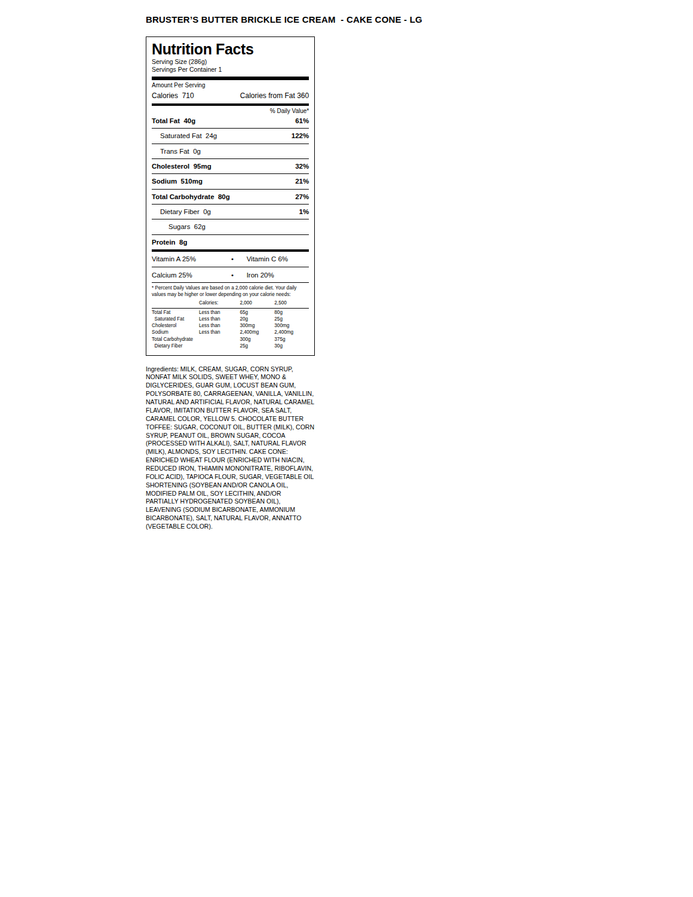BRUSTER’S BUTTER BRICKLE ICE CREAM - CAKE CONE - LG
Nutrition Facts
Serving Size (286g)
Servings Per Container 1
Amount Per Serving
| Calories 710 | Calories from Fat 360 |
% Daily Value*
| Total Fat 40g | 61% |
| Saturated Fat 24g | 122% |
| Trans Fat 0g | |
| Cholesterol 95mg | 32% |
| Sodium 510mg | 21% |
| Total Carbohydrate 80g | 27% |
| Dietary Fiber 0g | 1% |
| Sugars 62g | |
| Protein 8g | |
| Vitamin A 25% | • | Vitamin C 6% |
| Calcium 25% | • | Iron 20% |
* Percent Daily Values are based on a 2,000 calorie diet. Your daily values may be higher or lower depending on your calorie needs:
| | Calories: | 2,000 | 2,500 |
| Total Fat | Less than | 65g | 80g |
| Saturated Fat | Less than | 20g | 25g |
| Cholesterol | Less than | 300mg | 300mg |
| Sodium | Less than | 2,400mg | 2,400mg |
| Total Carbohydrate | | 300g | 375g |
| Dietary Fiber | | 25g | 30g |
Ingredients: MILK, CREAM, SUGAR, CORN SYRUP, NONFAT MILK SOLIDS, SWEET WHEY, MONO & DIGLYCERIDES, GUAR GUM, LOCUST BEAN GUM, POLYSORBATE 80, CARRAGEENAN, VANILLA, VANILLIN, NATURAL AND ARTIFICIAL FLAVOR, NATURAL CARAMEL FLAVOR, IMITATION BUTTER FLAVOR, SEA SALT, CARAMEL COLOR, YELLOW 5. CHOCOLATE BUTTER TOFFEE: SUGAR, COCONUT OIL, BUTTER (MILK), CORN SYRUP, PEANUT OIL, BROWN SUGAR, COCOA (PROCESSED WITH ALKALI), SALT, NATURAL FLAVOR (MILK), ALMONDS, SOY LECITHIN. CAKE CONE: ENRICHED WHEAT FLOUR (ENRICHED WITH NIACIN, REDUCED IRON, THIAMIN MONONITRATE, RIBOFLAVIN, FOLIC ACID), TAPIOCA FLOUR, SUGAR, VEGETABLE OIL SHORTENING (SOYBEAN AND/OR CANOLA OIL, MODIFIED PALM OIL, SOY LECITHIN, AND/OR PARTIALLY HYDROGENATED SOYBEAN OIL), LEAVENING (SODIUM BICARBONATE, AMMONIUM BICARBONATE), SALT, NATURAL FLAVOR, ANNATTO (VEGETABLE COLOR).